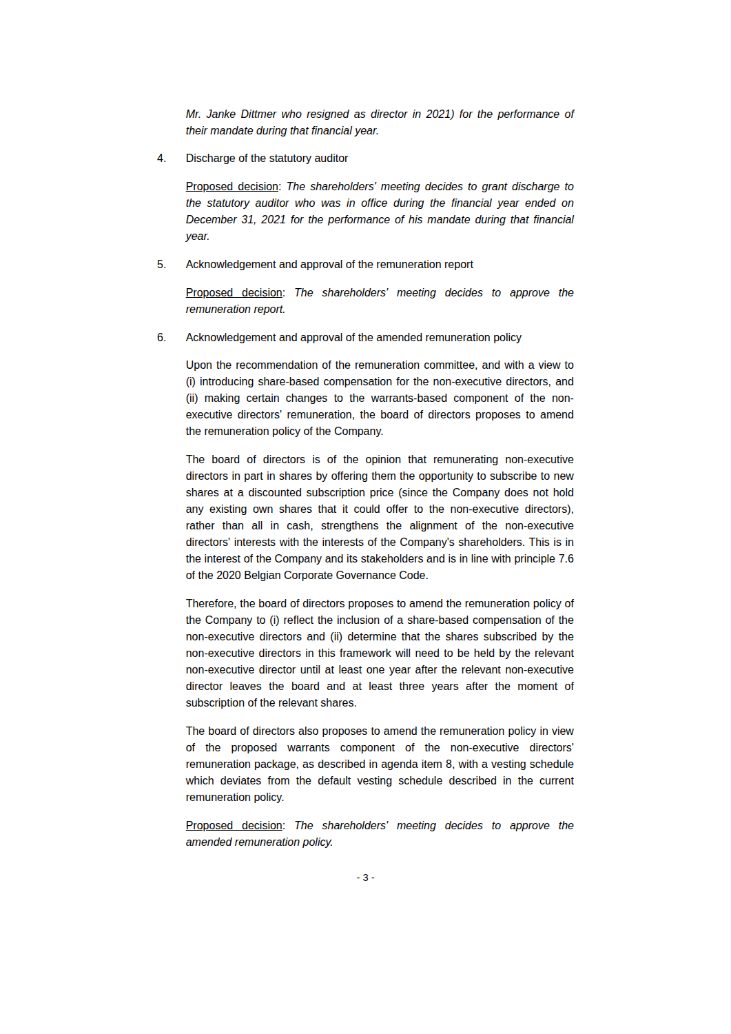Mr. Janke Dittmer who resigned as director in 2021) for the performance of their mandate during that financial year.
4.
Discharge of the statutory auditor
Proposed decision: The shareholders' meeting decides to grant discharge to the statutory auditor who was in office during the financial year ended on December 31, 2021 for the performance of his mandate during that financial year.
5.
Acknowledgement and approval of the remuneration report
Proposed decision: The shareholders' meeting decides to approve the remuneration report.
6.
Acknowledgement and approval of the amended remuneration policy
Upon the recommendation of the remuneration committee, and with a view to (i) introducing share-based compensation for the non-executive directors, and (ii) making certain changes to the warrants-based component of the non-executive directors' remuneration, the board of directors proposes to amend the remuneration policy of the Company.
The board of directors is of the opinion that remunerating non-executive directors in part in shares by offering them the opportunity to subscribe to new shares at a discounted subscription price (since the Company does not hold any existing own shares that it could offer to the non-executive directors), rather than all in cash, strengthens the alignment of the non-executive directors' interests with the interests of the Company's shareholders. This is in the interest of the Company and its stakeholders and is in line with principle 7.6 of the 2020 Belgian Corporate Governance Code.
Therefore, the board of directors proposes to amend the remuneration policy of the Company to (i) reflect the inclusion of a share-based compensation of the non-executive directors and (ii) determine that the shares subscribed by the non-executive directors in this framework will need to be held by the relevant non-executive director until at least one year after the relevant non-executive director leaves the board and at least three years after the moment of subscription of the relevant shares.
The board of directors also proposes to amend the remuneration policy in view of the proposed warrants component of the non-executive directors' remuneration package, as described in agenda item 8, with a vesting schedule which deviates from the default vesting schedule described in the current remuneration policy.
Proposed decision: The shareholders' meeting decides to approve the amended remuneration policy.
- 3 -